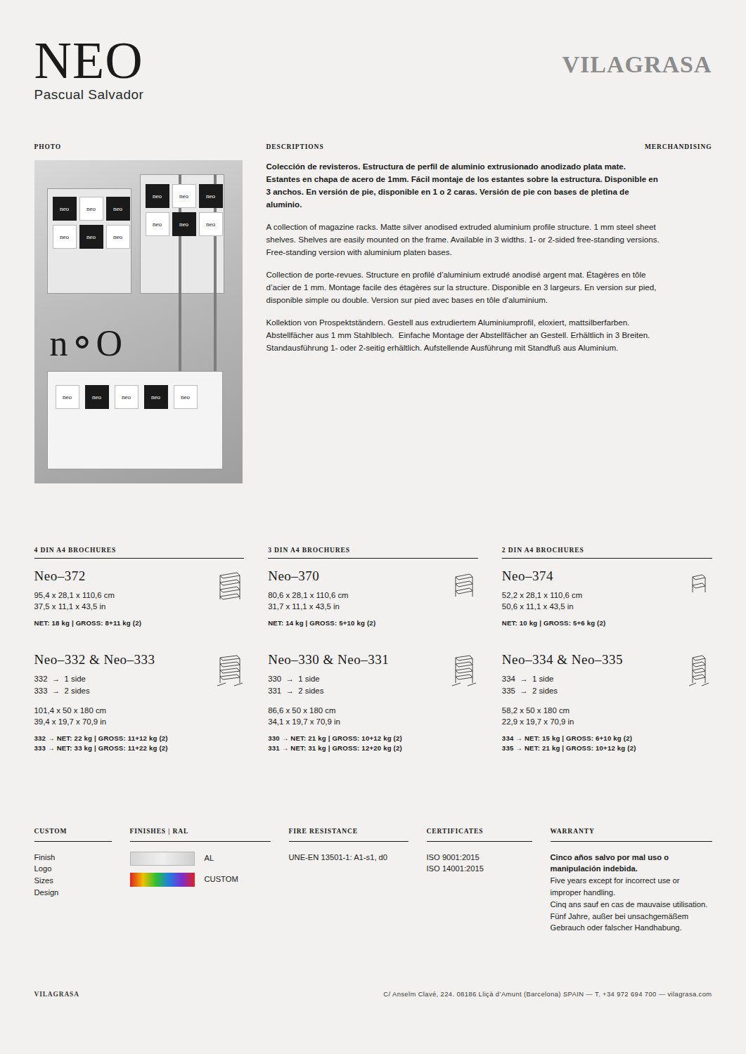NEO
Pascual Salvador
VILAGRASA
PHOTO
DESCRIPTIONS
MERCHANDISING
neo
neo
neo
neo
neo
neo
neo
neo
neo
neo
neo
neo
n⚬O
neo
neo
neo
neo
neo
Colección de revisteros. Estructura de perfil de aluminio extrusionado anodizado plata mate. Estantes en chapa de acero de 1mm. Fácil montaje de los estantes sobre la estructura. Disponible en 3 anchos. En versión de pie, disponible en 1 o 2 caras. Versión de pie con bases de pletina de aluminio.
A collection of magazine racks. Matte silver anodised extruded aluminium profile structure. 1 mm steel sheet shelves. Shelves are easily mounted on the frame. Available in 3 widths. 1- or 2-sided free-standing versions. Free-standing version with aluminium platen bases.
Collection de porte-revues. Structure en profilé d’aluminium extrudé anodisé argent mat. Étagères en tôle d’acier de 1 mm. Montage facile des étagères sur la structure. Disponible en 3 largeurs. En version sur pied, disponible simple ou double. Version sur pied avec bases en tôle d'aluminium.
Kollektion von Prospektständern. Gestell aus extrudiertem Aluminiumprofil, eloxiert, mattsilberfarben. Abstellfächer aus 1 mm Stahlblech. Einfache Montage der Abstellfächer an Gestell. Erhältlich in 3 Breiten. Standausführung 1- oder 2-seitig erhältlich. Aufstellende Ausführung mit Standfuß aus Aluminium.
4 DIN A4 BROCHURES
Neo–372
95,4 x 28,1 x 110,6 cm
37,5 x 11,1 x 43,5 in
NET: 18 kg | GROSS: 8+11 kg (2)
Neo–332 & Neo–333
332 → 1 side
333 → 2 sides
101,4 x 50 x 180 cm
39,4 x 19,7 x 70,9 in
332 → NET: 22 kg | GROSS: 11+12 kg (2)
333 → NET: 33 kg | GROSS: 11+22 kg (2)
3 DIN A4 BROCHURES
Neo–370
80,6 x 28,1 x 110,6 cm
31,7 x 11,1 x 43,5 in
NET: 14 kg | GROSS: 5+10 kg (2)
Neo–330 & Neo–331
330 → 1 side
331 → 2 sides
86,6 x 50 x 180 cm
34,1 x 19,7 x 70,9 in
330 → NET: 21 kg | GROSS: 10+12 kg (2)
331 → NET: 31 kg | GROSS: 12+20 kg (2)
2 DIN A4 BROCHURES
Neo–374
52,2 x 28,1 x 110,6 cm
50,6 x 11,1 x 43,5 in
NET: 10 kg | GROSS: 5+6 kg (2)
Neo–334 & Neo–335
334 → 1 side
335 → 2 sides
58,2 x 50 x 180 cm
22,9 x 19,7 x 70,9 in
334 → NET: 15 kg | GROSS: 6+10 kg (2)
335 → NET: 21 kg | GROSS: 10+12 kg (2)
CUSTOM
Finish
Logo
Sizes
Design
FINISHES | RAL
AL
CUSTOM
FIRE RESISTANCE
UNE-EN 13501-1: A1-s1, d0
CERTIFICATES
ISO 9001:2015
ISO 14001:2015
WARRANTY
Cinco años salvo por mal uso o manipulación indebida.
Five years except for incorrect use or improper handling.
Cinq ans sauf en cas de mauvaise utilisation.
Fünf Jahre, außer bei unsachgemäßem Gebrauch oder falscher Handhabung.
VILAGRASA
C/ Anselm Clavé, 224. 08186 Lliçà d’Amunt (Barcelona) SPAIN — T. +34 972 694 700 — vilagrasa.com